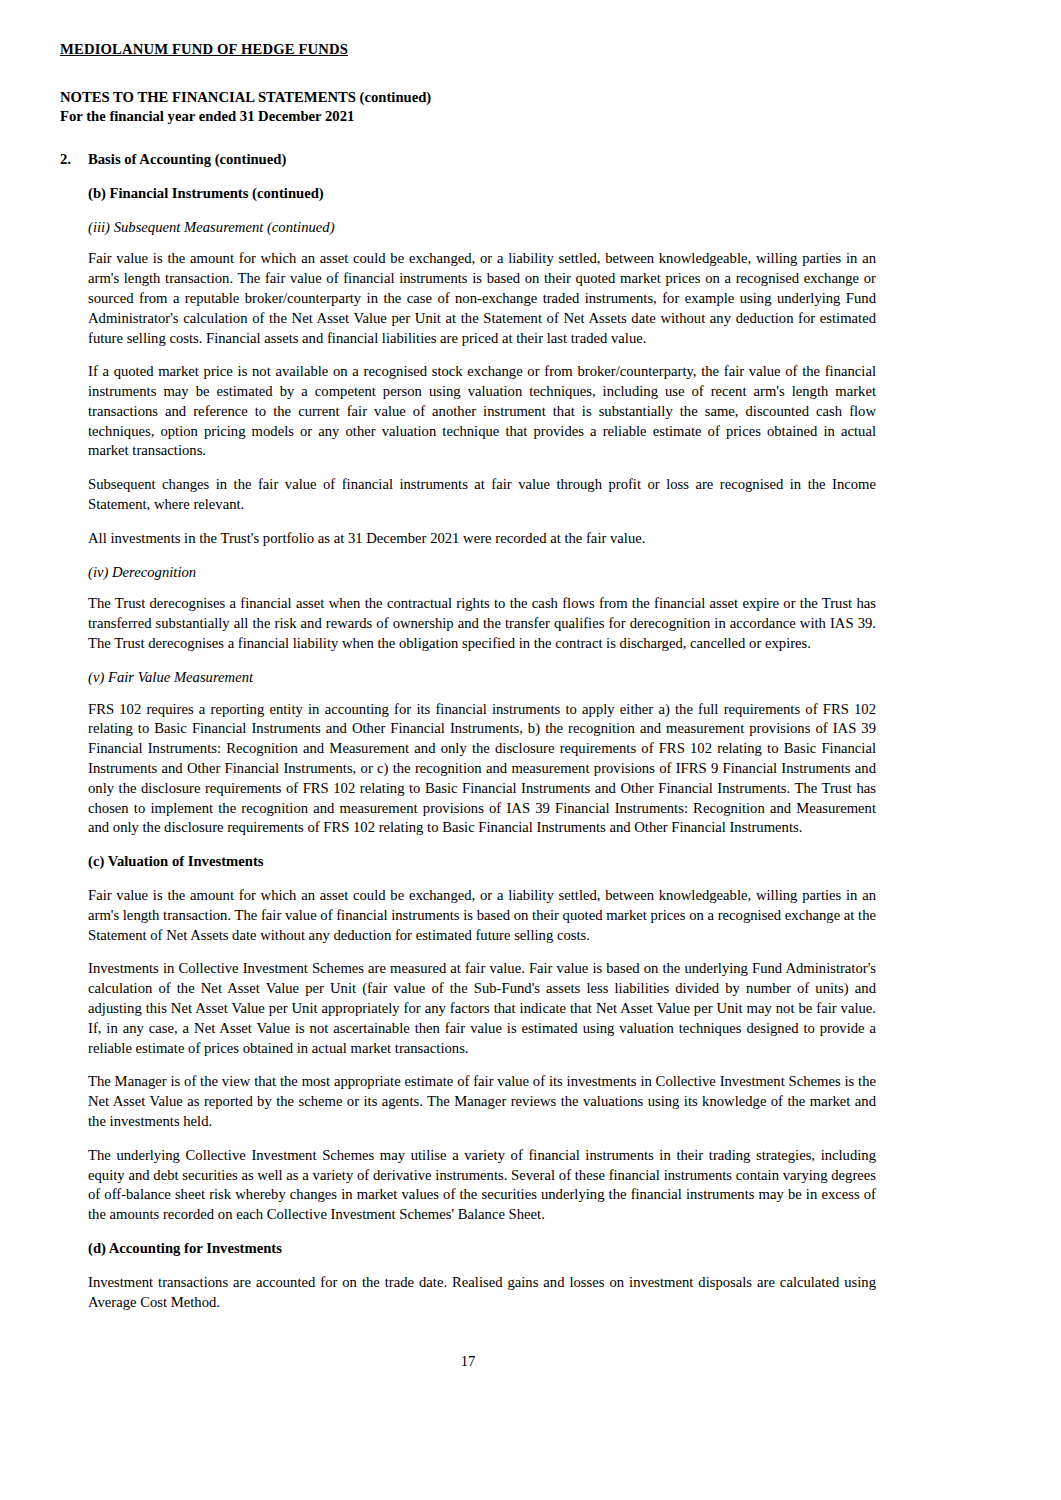MEDIOLANUM FUND OF HEDGE FUNDS
NOTES TO THE FINANCIAL STATEMENTS (continued) For the financial year ended 31 December 2021
2.
Basis of Accounting (continued)
(b) Financial Instruments (continued)
(iii) Subsequent Measurement (continued)
Fair value is the amount for which an asset could be exchanged, or a liability settled, between knowledgeable, willing parties in an arm's length transaction. The fair value of financial instruments is based on their quoted market prices on a recognised exchange or sourced from a reputable broker/counterparty in the case of non-exchange traded instruments, for example using underlying Fund Administrator's calculation of the Net Asset Value per Unit at the Statement of Net Assets date without any deduction for estimated future selling costs. Financial assets and financial liabilities are priced at their last traded value.
If a quoted market price is not available on a recognised stock exchange or from broker/counterparty, the fair value of the financial instruments may be estimated by a competent person using valuation techniques, including use of recent arm's length market transactions and reference to the current fair value of another instrument that is substantially the same, discounted cash flow techniques, option pricing models or any other valuation technique that provides a reliable estimate of prices obtained in actual market transactions.
Subsequent changes in the fair value of financial instruments at fair value through profit or loss are recognised in the Income Statement, where relevant.
All investments in the Trust's portfolio as at 31 December 2021 were recorded at the fair value.
(iv) Derecognition
The Trust derecognises a financial asset when the contractual rights to the cash flows from the financial asset expire or the Trust has transferred substantially all the risk and rewards of ownership and the transfer qualifies for derecognition in accordance with IAS 39. The Trust derecognises a financial liability when the obligation specified in the contract is discharged, cancelled or expires.
(v) Fair Value Measurement
FRS 102 requires a reporting entity in accounting for its financial instruments to apply either a) the full requirements of FRS 102 relating to Basic Financial Instruments and Other Financial Instruments, b) the recognition and measurement provisions of IAS 39 Financial Instruments: Recognition and Measurement and only the disclosure requirements of FRS 102 relating to Basic Financial Instruments and Other Financial Instruments, or c) the recognition and measurement provisions of IFRS 9 Financial Instruments and only the disclosure requirements of FRS 102 relating to Basic Financial Instruments and Other Financial Instruments. The Trust has chosen to implement the recognition and measurement provisions of IAS 39 Financial Instruments: Recognition and Measurement and only the disclosure requirements of FRS 102 relating to Basic Financial Instruments and Other Financial Instruments.
(c) Valuation of Investments
Fair value is the amount for which an asset could be exchanged, or a liability settled, between knowledgeable, willing parties in an arm's length transaction. The fair value of financial instruments is based on their quoted market prices on a recognised exchange at the Statement of Net Assets date without any deduction for estimated future selling costs.
Investments in Collective Investment Schemes are measured at fair value. Fair value is based on the underlying Fund Administrator's calculation of the Net Asset Value per Unit (fair value of the Sub-Fund's assets less liabilities divided by number of units) and adjusting this Net Asset Value per Unit appropriately for any factors that indicate that Net Asset Value per Unit may not be fair value. If, in any case, a Net Asset Value is not ascertainable then fair value is estimated using valuation techniques designed to provide a reliable estimate of prices obtained in actual market transactions.
The Manager is of the view that the most appropriate estimate of fair value of its investments in Collective Investment Schemes is the Net Asset Value as reported by the scheme or its agents. The Manager reviews the valuations using its knowledge of the market and the investments held.
The underlying Collective Investment Schemes may utilise a variety of financial instruments in their trading strategies, including equity and debt securities as well as a variety of derivative instruments. Several of these financial instruments contain varying degrees of off-balance sheet risk whereby changes in market values of the securities underlying the financial instruments may be in excess of the amounts recorded on each Collective Investment Schemes' Balance Sheet.
(d) Accounting for Investments
Investment transactions are accounted for on the trade date. Realised gains and losses on investment disposals are calculated using Average Cost Method.
17